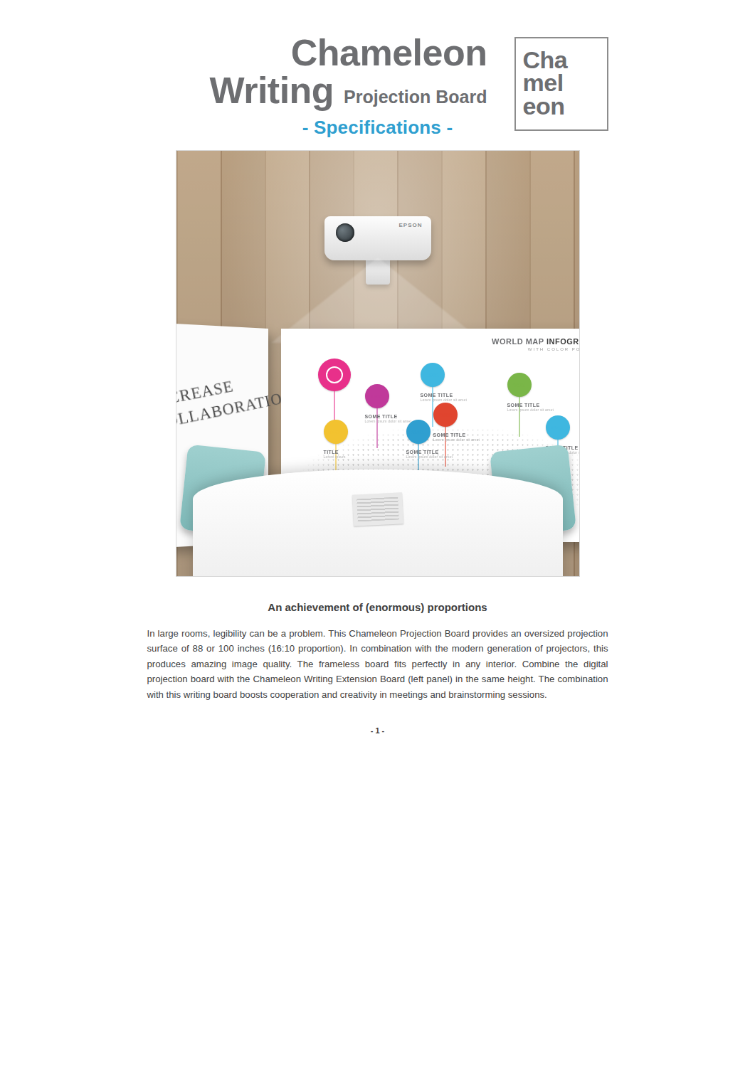Cha mel eon
Chameleon
Writing Projection Board
- Specifications -
INCREASE
COLLABORATION
WORLD MAP INFOGRAPHIC
WITH COLOR POINTERS
1993
SOME TITLELorem ipsum dolor sit amet
1996
SOME TITLELorem ipsum dolor sit amet
1990
TITLELorem ipsum
2002
SOME TITLELorem ipsum dolor sit amet
2001
SOME TITLELorem ipsum dolor sit amet
2013
SOME TITLELorem ipsum dolor sit amet
2001
SOME TITLELorem ipsum dolor sit amet
An achievement of (enormous) proportions
In large rooms, legibility can be a problem. This Chameleon Projection Board provides an oversized projection surface of 88 or 100 inches (16:10 proportion). In combination with the modern generation of projectors, this produces amazing image quality. The frameless board fits perfectly in any interior. Combine the digital projection board with the Chameleon Writing Extension Board (left panel) in the same height. The combination with this writing board boosts cooperation and creativity in meetings and brainstorming sessions.
- 1 -